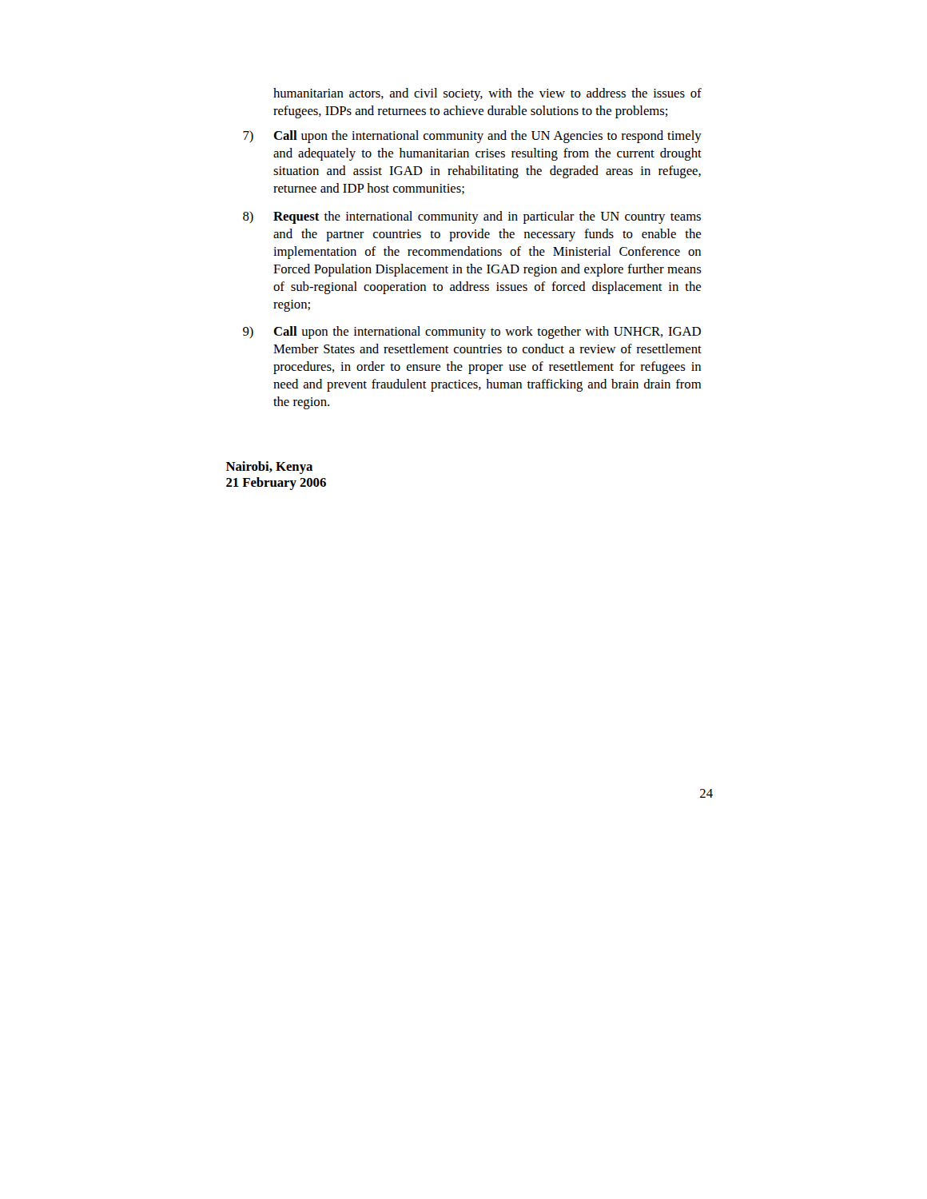humanitarian actors, and civil society, with the view to address the issues of refugees, IDPs and returnees to achieve durable solutions to the problems;
7) Call upon the international community and the UN Agencies to respond timely and adequately to the humanitarian crises resulting from the current drought situation and assist IGAD in rehabilitating the degraded areas in refugee, returnee and IDP host communities;
8) Request the international community and in particular the UN country teams and the partner countries to provide the necessary funds to enable the implementation of the recommendations of the Ministerial Conference on Forced Population Displacement in the IGAD region and explore further means of sub-regional cooperation to address issues of forced displacement in the region;
9) Call upon the international community to work together with UNHCR, IGAD Member States and resettlement countries to conduct a review of resettlement procedures, in order to ensure the proper use of resettlement for refugees in need and prevent fraudulent practices, human trafficking and brain drain from the region.
Nairobi, Kenya
21 February 2006
24